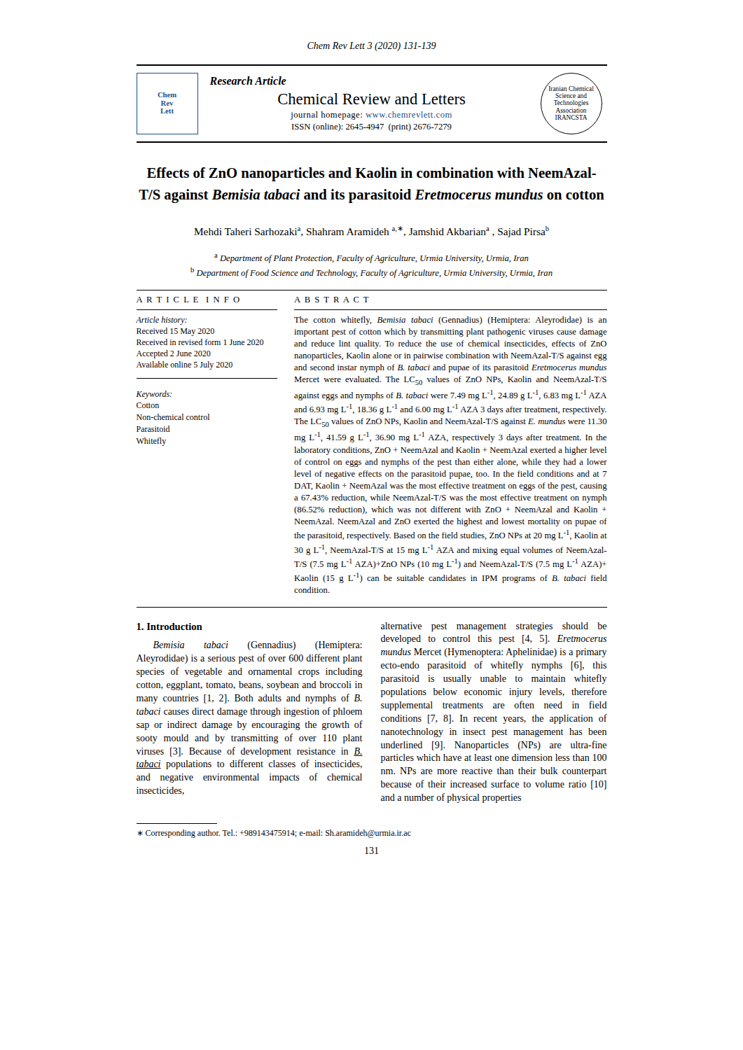Chem Rev Lett 3 (2020) 131-139
Chem
Rev
Lett
Research Article
Chemical Review and Letters
journal homepage: www.chemrevlett.com
ISSN (online): 2645-4947 (print) 2676-7279
Iranian Chemical Science and Technologies Association
IRANCSTA
Effects of ZnO nanoparticles and Kaolin in combination with NeemAzal-T/S against Bemisia tabaci and its parasitoid Eretmocerus mundus on cotton
Mehdi Taheri Sarhozakia, Shahram Aramideh a,∗, Jamshid Akbariana , Sajad Pirsab
a Department of Plant Protection, Faculty of Agriculture, Urmia University, Urmia, Iran
b Department of Food Science and Technology, Faculty of Agriculture, Urmia University, Urmia, Iran
A R T I C L E I N F O
Article history:
Received 15 May 2020
Received in revised form 1 June 2020
Accepted 2 June 2020
Available online 5 July 2020
Keywords:
Cotton
Non-chemical control
Parasitoid
Whitefly
A B S T R A C T
The cotton whitefly, Bemisia tabaci (Gennadius) (Hemiptera: Aleyrodidae) is an important pest of cotton which by transmitting plant pathogenic viruses cause damage and reduce lint quality. To reduce the use of chemical insecticides, effects of ZnO nanoparticles, Kaolin alone or in pairwise combination with NeemAzal-T/S against egg and second instar nymph of B. tabaci and pupae of its parasitoid Eretmocerus mundus Mercet were evaluated. The LC50 values of ZnO NPs, Kaolin and NeemAzal-T/S against eggs and nymphs of B. tabaci were 7.49 mg L-1, 24.89 g L-1, 6.83 mg L-1 AZA and 6.93 mg L-1, 18.36 g L-1 and 6.00 mg L-1 AZA 3 days after treatment, respectively. The LC50 values of ZnO NPs, Kaolin and NeemAzal-T/S against E. mundus were 11.30 mg L-1, 41.59 g L-1, 36.90 mg L-1 AZA, respectively 3 days after treatment. In the laboratory conditions, ZnO + NeemAzal and Kaolin + NeemAzal exerted a higher level of control on eggs and nymphs of the pest than either alone, while they had a lower level of negative effects on the parasitoid pupae, too. In the field conditions and at 7 DAT, Kaolin + NeemAzal was the most effective treatment on eggs of the pest, causing a 67.43% reduction, while NeemAzal-T/S was the most effective treatment on nymph (86.52% reduction), which was not different with ZnO + NeemAzal and Kaolin + NeemAzal. NeemAzal and ZnO exerted the highest and lowest mortality on pupae of the parasitoid, respectively. Based on the field studies, ZnO NPs at 20 mg L-1, Kaolin at 30 g L-1, NeemAzal-T/S at 15 mg L-1 AZA and mixing equal volumes of NeemAzal-T/S (7.5 mg L-1 AZA)+ZnO NPs (10 mg L-1) and NeemAzal-T/S (7.5 mg L-1 AZA)+ Kaolin (15 g L-1) can be suitable candidates in IPM programs of B. tabaci field condition.
1. Introduction
Bemisia tabaci (Gennadius) (Hemiptera: Aleyrodidae) is a serious pest of over 600 different plant species of vegetable and ornamental crops including cotton, eggplant, tomato, beans, soybean and broccoli in many countries [1, 2]. Both adults and nymphs of B. tabaci causes direct damage through ingestion of phloem sap or indirect damage by encouraging the growth of sooty mould and by transmitting of over 110 plant viruses [3]. Because of development resistance in B. tabaci populations to different classes of insecticides, and negative environmental impacts of chemical insecticides,
alternative pest management strategies should be developed to control this pest [4, 5]. Eretmocerus mundus Mercet (Hymenoptera: Aphelinidae) is a primary ecto-endo parasitoid of whitefly nymphs [6], this parasitoid is usually unable to maintain whitefly populations below economic injury levels, therefore supplemental treatments are often need in field conditions [7, 8]. In recent years, the application of nanotechnology in insect pest management has been underlined [9]. Nanoparticles (NPs) are ultra-fine particles which have at least one dimension less than 100 nm. NPs are more reactive than their bulk counterpart because of their increased surface to volume ratio [10] and a number of physical properties
∗ Corresponding author. Tel.: +989143475914; e-mail: Sh.aramideh@urmia.ir.ac
131